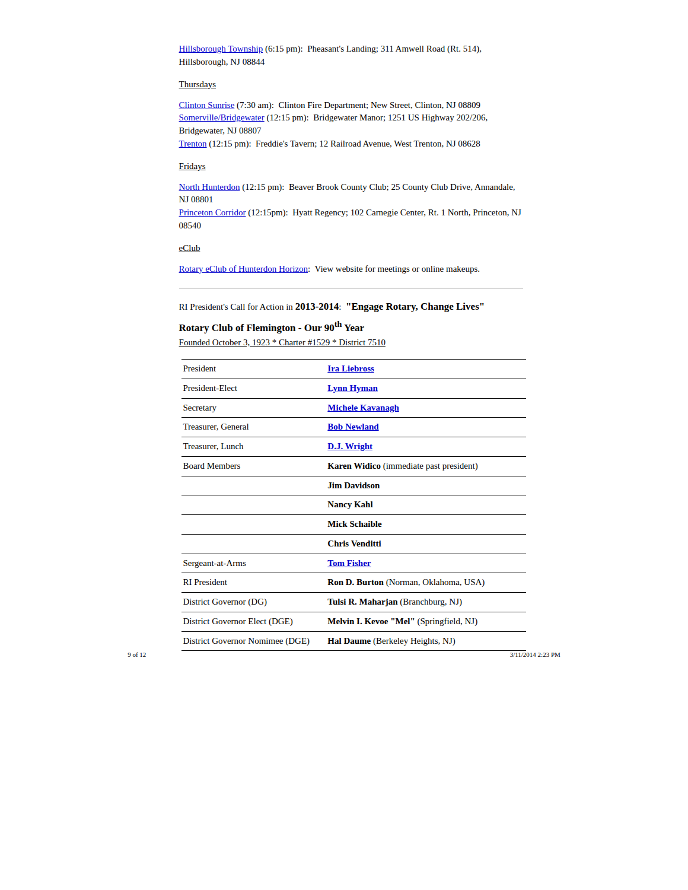Hillsborough Township (6:15 pm): Pheasant's Landing; 311 Amwell Road (Rt. 514), Hillsborough, NJ 08844
Thursdays
Clinton Sunrise (7:30 am): Clinton Fire Department; New Street, Clinton, NJ 08809
Somerville/Bridgewater (12:15 pm): Bridgewater Manor; 1251 US Highway 202/206, Bridgewater, NJ 08807
Trenton (12:15 pm): Freddie's Tavern; 12 Railroad Avenue, West Trenton, NJ 08628
Fridays
North Hunterdon (12:15 pm): Beaver Brook County Club; 25 County Club Drive, Annandale, NJ 08801
Princeton Corridor (12:15pm): Hyatt Regency; 102 Carnegie Center, Rt. 1 North, Princeton, NJ 08540
eClub
Rotary eClub of Hunterdon Horizon: View website for meetings or online makeups.
RI President's Call for Action in 2013-2014: "Engage Rotary, Change Lives"
Rotary Club of Flemington - Our 90th Year
Founded October 3, 1923 * Charter #1529 * District 7510
| President | Ira Liebross |
| President-Elect | Lynn Hyman |
| Secretary | Michele Kavanagh |
| Treasurer, General | Bob Newland |
| Treasurer, Lunch | D.J. Wright |
| Board Members | Karen Widico (immediate past president) |
| | Jim Davidson |
| | Nancy Kahl |
| | Mick Schaible |
| | Chris Venditti |
| Sergeant-at-Arms | Tom Fisher |
| RI President | Ron D. Burton (Norman, Oklahoma, USA) |
| District Governor (DG) | Tulsi R. Maharjan (Branchburg, NJ) |
| District Governor Elect (DGE) | Melvin I. Kevoe "Mel" (Springfield, NJ) |
| District Governor Nomimee (DGE) | Hal Daume (Berkeley Heights, NJ) |
9 of 12
3/11/2014 2:23 PM